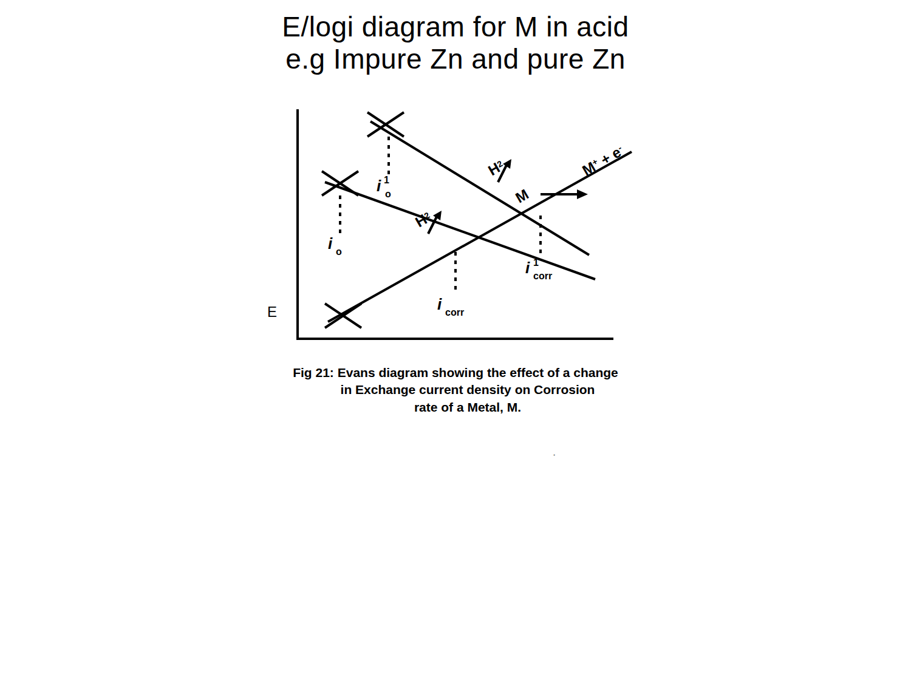E/logi diagram for M in acid
e.g Impure Zn and pure Zn
i 1 o i o i corr i 1 corr H2 H2 M M+ + e-
E
Log ι
Fig 21: Evans diagram showing the effect of a change in Exchange current density on Corrosion rate of a Metal, M.